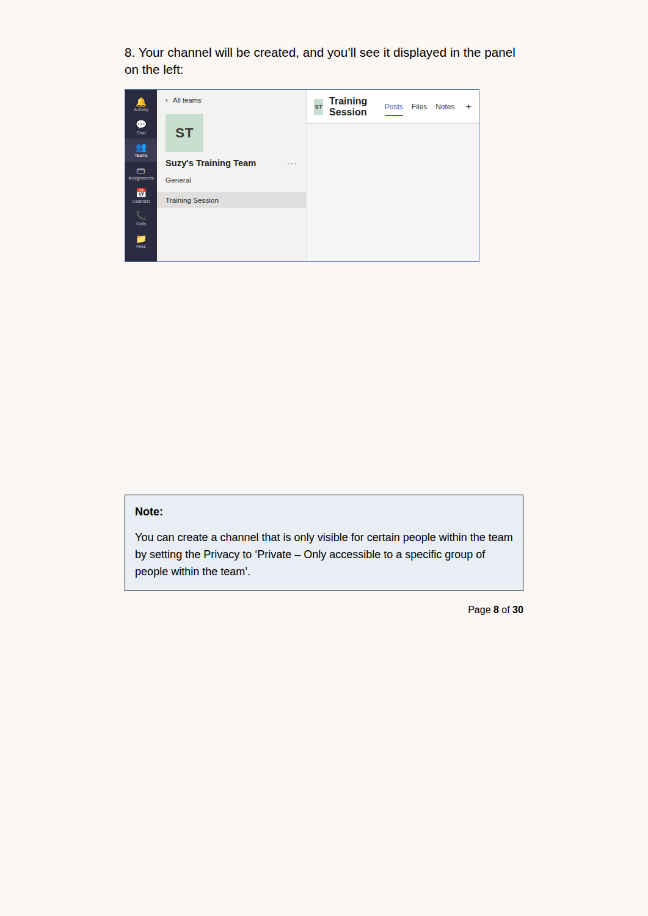8. Your channel will be created, and you’ll see it displayed in the panel on the left:
🔔Activity
💬Chat
👥Teams
🗃Assignments
📅Calendar
📞Calls
📁Files
‹ All teams
ST
Suzy's Training Team ···
General
Training Session
ST
Training Session
Posts Files Notes +
Note:
You can create a channel that is only visible for certain people within the team by setting the Privacy to ‘Private – Only accessible to a specific group of people within the team’.
Page 8 of 30